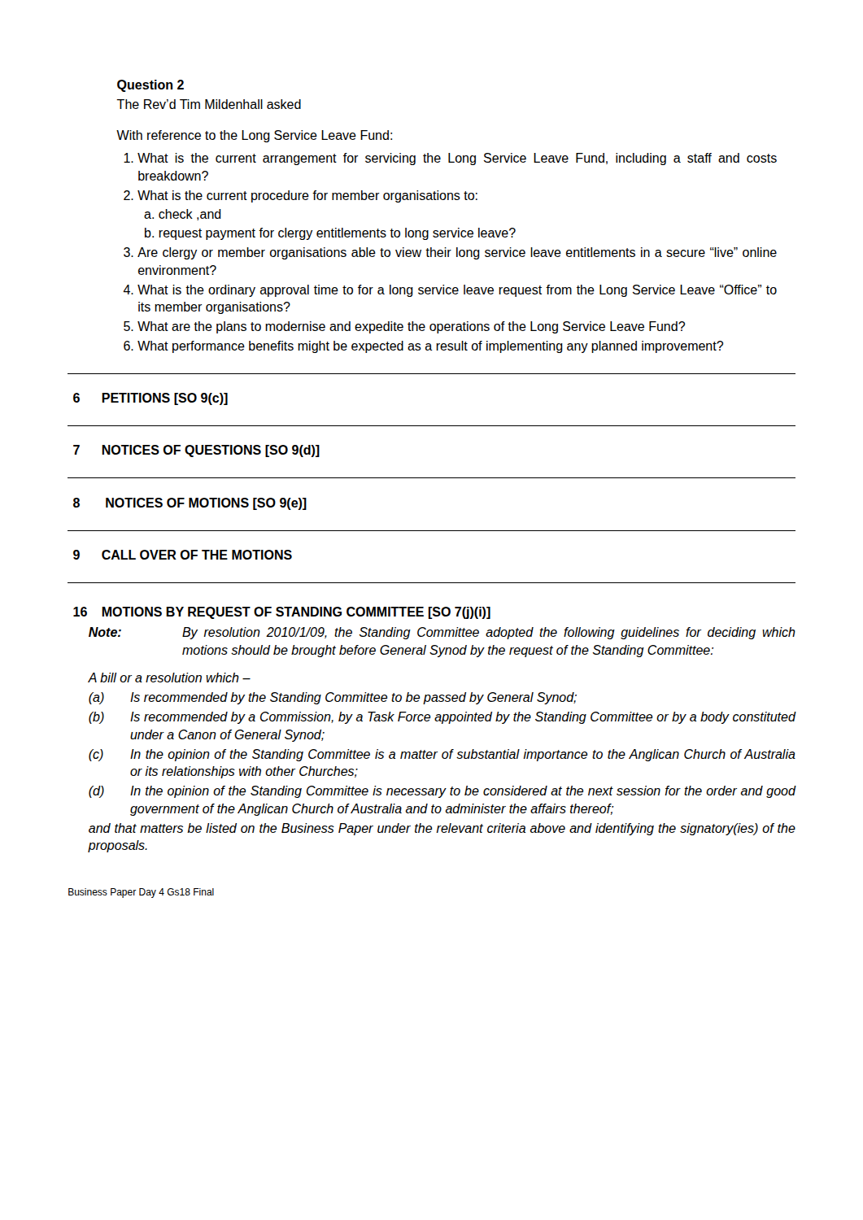Question 2
The Rev’d Tim Mildenhall asked
With reference to the Long Service Leave Fund:
What is the current arrangement for servicing the Long Service Leave Fund, including a staff and costs breakdown?
What is the current procedure for member organisations to:
check ,and
request payment for clergy entitlements to long service leave?
Are clergy or member organisations able to view their long service leave entitlements in a secure “live” online environment?
What is the ordinary approval time to for a long service leave request from the Long Service Leave “Office” to its member organisations?
What are the plans to modernise and expedite the operations of the Long Service Leave Fund?
What performance benefits might be expected as a result of implementing any planned improvement?
6
PETITIONS [SO 9(c)]
7
NOTICES OF QUESTIONS [SO 9(d)]
8
NOTICES OF MOTIONS [SO 9(e)]
9
CALL OVER OF THE MOTIONS
16
MOTIONS BY REQUEST OF STANDING COMMITTEE [SO 7(j)(i)]
Note:
By resolution 2010/1/09, the Standing Committee adopted the following guidelines for deciding which motions should be brought before General Synod by the request of the Standing Committee:
A bill or a resolution which –
(a)
Is recommended by the Standing Committee to be passed by General Synod;
(b)
Is recommended by a Commission, by a Task Force appointed by the Standing Committee or by a body constituted under a Canon of General Synod;
(c)
In the opinion of the Standing Committee is a matter of substantial importance to the Anglican Church of Australia or its relationships with other Churches;
(d)
In the opinion of the Standing Committee is necessary to be considered at the next session for the order and good government of the Anglican Church of Australia and to administer the affairs thereof;
and that matters be listed on the Business Paper under the relevant criteria above and identifying the signatory(ies) of the proposals.
Business Paper Day 4 Gs18 Final